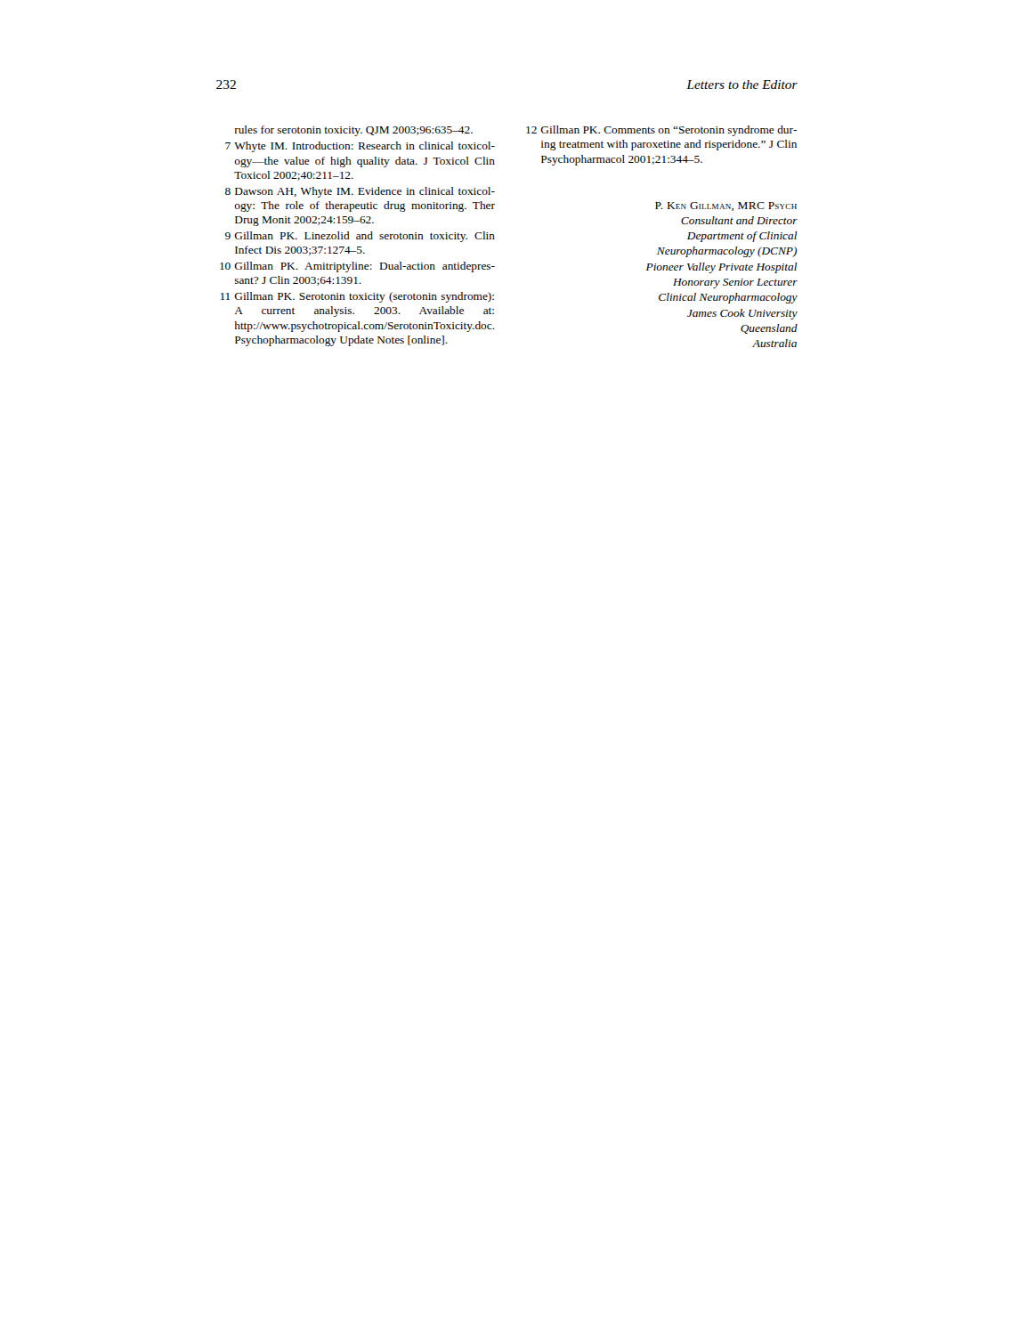232 Letters to the Editor
rules for serotonin toxicity. QJM 2003;96:635–42.
7 Whyte IM. Introduction: Research in clinical toxicology—the value of high quality data. J Toxicol Clin Toxicol 2002;40:211–12.
8 Dawson AH, Whyte IM. Evidence in clinical toxicology: The role of therapeutic drug monitoring. Ther Drug Monit 2002;24:159–62.
9 Gillman PK. Linezolid and serotonin toxicity. Clin Infect Dis 2003;37:1274–5.
10 Gillman PK. Amitriptyline: Dual-action antidepressant? J Clin 2003;64:1391.
11 Gillman PK. Serotonin toxicity (serotonin syndrome): A current analysis. 2003. Available at: http://www.psychotropical.com/SerotoninToxicity.doc. Psychopharmacology Update Notes [online].
12 Gillman PK. Comments on “Serotonin syndrome during treatment with paroxetine and risperidone.” J Clin Psychopharmacol 2001;21:344–5.
P. Ken Gillman, MRC Psych
Consultant and Director
Department of Clinical
Neuropharmacology (DCNP)
Pioneer Valley Private Hospital
Honorary Senior Lecturer
Clinical Neuropharmacology
James Cook University
Queensland
Australia